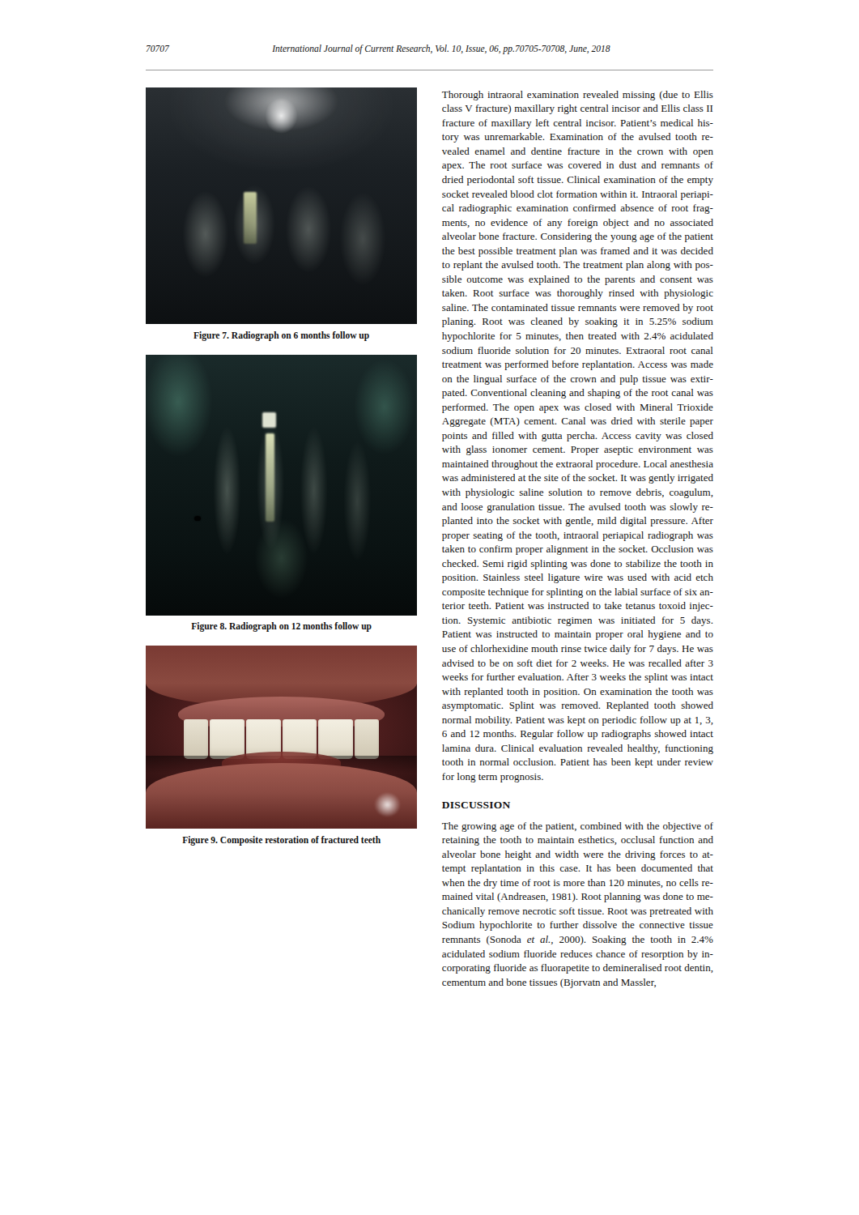70707 International Journal of Current Research, Vol. 10, Issue, 06, pp.70705-70708, June, 2018
Figure 7. Radiograph on 6 months follow up
Figure 8. Radiograph on 12 months follow up
Figure 9. Composite restoration of fractured teeth
Thorough intraoral examination revealed missing (due to Ellis class V fracture) maxillary right central incisor and Ellis class II fracture of maxillary left central incisor. Patient’s medical history was unremarkable. Examination of the avulsed tooth revealed enamel and dentine fracture in the crown with open apex. The root surface was covered in dust and remnants of dried periodontal soft tissue. Clinical examination of the empty socket revealed blood clot formation within it. Intraoral periapical radiographic examination confirmed absence of root fragments, no evidence of any foreign object and no associated alveolar bone fracture. Considering the young age of the patient the best possible treatment plan was framed and it was decided to replant the avulsed tooth. The treatment plan along with possible outcome was explained to the parents and consent was taken. Root surface was thoroughly rinsed with physiologic saline. The contaminated tissue remnants were removed by root planing. Root was cleaned by soaking it in 5.25% sodium hypochlorite for 5 minutes, then treated with 2.4% acidulated sodium fluoride solution for 20 minutes. Extraoral root canal treatment was performed before replantation. Access was made on the lingual surface of the crown and pulp tissue was extirpated. Conventional cleaning and shaping of the root canal was performed. The open apex was closed with Mineral Trioxide Aggregate (MTA) cement. Canal was dried with sterile paper points and filled with gutta percha. Access cavity was closed with glass ionomer cement. Proper aseptic environment was maintained throughout the extraoral procedure. Local anesthesia was administered at the site of the socket. It was gently irrigated with physiologic saline solution to remove debris, coagulum, and loose granulation tissue. The avulsed tooth was slowly replanted into the socket with gentle, mild digital pressure. After proper seating of the tooth, intraoral periapical radiograph was taken to confirm proper alignment in the socket. Occlusion was checked. Semi rigid splinting was done to stabilize the tooth in position. Stainless steel ligature wire was used with acid etch composite technique for splinting on the labial surface of six anterior teeth. Patient was instructed to take tetanus toxoid injection. Systemic antibiotic regimen was initiated for 5 days. Patient was instructed to maintain proper oral hygiene and to use of chlorhexidine mouth rinse twice daily for 7 days. He was advised to be on soft diet for 2 weeks. He was recalled after 3 weeks for further evaluation. After 3 weeks the splint was intact with replanted tooth in position. On examination the tooth was asymptomatic. Splint was removed. Replanted tooth showed normal mobility. Patient was kept on periodic follow up at 1, 3, 6 and 12 months. Regular follow up radiographs showed intact lamina dura. Clinical evaluation revealed healthy, functioning tooth in normal occlusion. Patient has been kept under review for long term prognosis.
DISCUSSION
The growing age of the patient, combined with the objective of retaining the tooth to maintain esthetics, occlusal function and alveolar bone height and width were the driving forces to attempt replantation in this case. It has been documented that when the dry time of root is more than 120 minutes, no cells remained vital (Andreasen, 1981). Root planning was done to mechanically remove necrotic soft tissue. Root was pretreated with Sodium hypochlorite to further dissolve the connective tissue remnants (Sonoda et al., 2000). Soaking the tooth in 2.4% acidulated sodium fluoride reduces chance of resorption by incorporating fluoride as fluorapetite to demineralised root dentin, cementum and bone tissues (Bjorvatn and Massler,